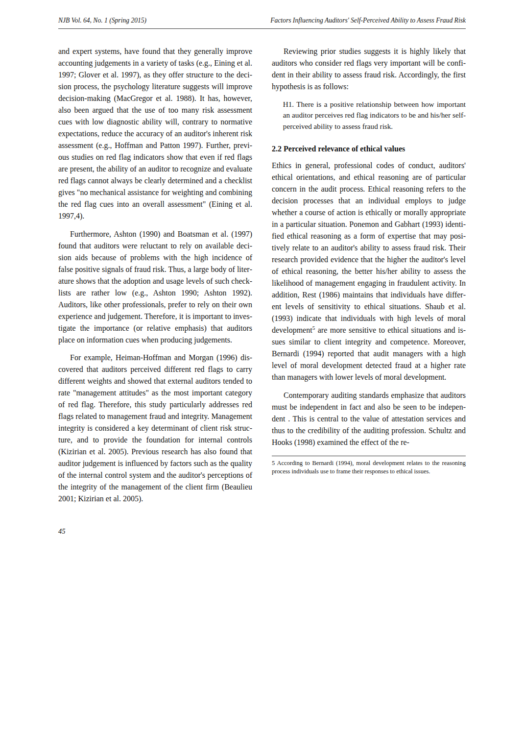NJB Vol. 64, No. 1 (Spring 2015) Factors Influencing Auditors' Self-Perceived Ability to Assess Fraud Risk
and expert systems, have found that they generally improve accounting judgements in a variety of tasks (e.g., Eining et al. 1997; Glover et al. 1997), as they offer structure to the decision process, the psychology literature suggests will improve decision-making (MacGregor et al. 1988). It has, however, also been argued that the use of too many risk assessment cues with low diagnostic ability will, contrary to normative expectations, reduce the accuracy of an auditor's inherent risk assessment (e.g., Hoffman and Patton 1997). Further, previous studies on red flag indicators show that even if red flags are present, the ability of an auditor to recognize and evaluate red flags cannot always be clearly determined and a checklist gives "no mechanical assistance for weighting and combining the red flag cues into an overall assessment" (Eining et al. 1997,4).
Furthermore, Ashton (1990) and Boatsman et al. (1997) found that auditors were reluctant to rely on available decision aids because of problems with the high incidence of false positive signals of fraud risk. Thus, a large body of literature shows that the adoption and usage levels of such checklists are rather low (e.g., Ashton 1990; Ashton 1992). Auditors, like other professionals, prefer to rely on their own experience and judgement. Therefore, it is important to investigate the importance (or relative emphasis) that auditors place on information cues when producing judgements.
For example, Heiman-Hoffman and Morgan (1996) discovered that auditors perceived different red flags to carry different weights and showed that external auditors tended to rate "management attitudes" as the most important category of red flag. Therefore, this study particularly addresses red flags related to management fraud and integrity. Management integrity is considered a key determinant of client risk structure, and to provide the foundation for internal controls (Kizirian et al. 2005). Previous research has also found that auditor judgement is influenced by factors such as the quality of the internal control system and the auditor's perceptions of the integrity of the management of the client firm (Beaulieu 2001; Kizirian et al. 2005).
Reviewing prior studies suggests it is highly likely that auditors who consider red flags very important will be confident in their ability to assess fraud risk. Accordingly, the first hypothesis is as follows:
H1. There is a positive relationship between how important an auditor perceives red flag indicators to be and his/her self-perceived ability to assess fraud risk.
2.2 Perceived relevance of ethical values
Ethics in general, professional codes of conduct, auditors' ethical orientations, and ethical reasoning are of particular concern in the audit process. Ethical reasoning refers to the decision processes that an individual employs to judge whether a course of action is ethically or morally appropriate in a particular situation. Ponemon and Gabhart (1993) identified ethical reasoning as a form of expertise that may positively relate to an auditor's ability to assess fraud risk. Their research provided evidence that the higher the auditor's level of ethical reasoning, the better his/her ability to assess the likelihood of management engaging in fraudulent activity. In addition, Rest (1986) maintains that individuals have different levels of sensitivity to ethical situations. Shaub et al. (1993) indicate that individuals with high levels of moral development5 are more sensitive to ethical situations and issues similar to client integrity and competence. Moreover, Bernardi (1994) reported that audit managers with a high level of moral development detected fraud at a higher rate than managers with lower levels of moral development.
Contemporary auditing standards emphasize that auditors must be independent in fact and also be seen to be independent . This is central to the value of attestation services and thus to the credibility of the auditing profession. Schultz and Hooks (1998) examined the effect of the re-
5 According to Bernardi (1994), moral development relates to the reasoning process individuals use to frame their responses to ethical issues.
45